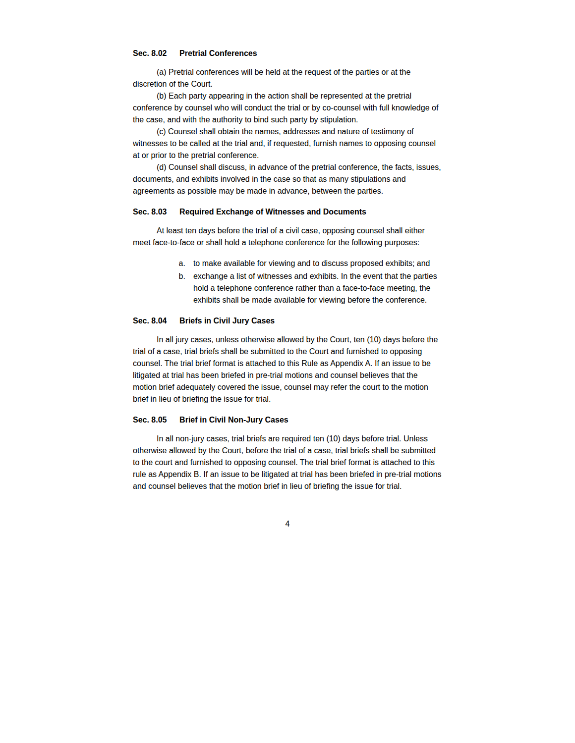Sec. 8.02 Pretrial Conferences
(a) Pretrial conferences will be held at the request of the parties or at the discretion of the Court.
(b) Each party appearing in the action shall be represented at the pretrial conference by counsel who will conduct the trial or by co-counsel with full knowledge of the case, and with the authority to bind such party by stipulation.
(c) Counsel shall obtain the names, addresses and nature of testimony of witnesses to be called at the trial and, if requested, furnish names to opposing counsel at or prior to the pretrial conference.
(d) Counsel shall discuss, in advance of the pretrial conference, the facts, issues, documents, and exhibits involved in the case so that as many stipulations and agreements as possible may be made in advance, between the parties.
Sec. 8.03 Required Exchange of Witnesses and Documents
At least ten days before the trial of a civil case, opposing counsel shall either meet face-to-face or shall hold a telephone conference for the following purposes:
to make available for viewing and to discuss proposed exhibits; and
exchange a list of witnesses and exhibits. In the event that the parties hold a telephone conference rather than a face-to-face meeting, the exhibits shall be made available for viewing before the conference.
Sec. 8.04 Briefs in Civil Jury Cases
In all jury cases, unless otherwise allowed by the Court, ten (10) days before the trial of a case, trial briefs shall be submitted to the Court and furnished to opposing counsel. The trial brief format is attached to this Rule as Appendix A. If an issue to be litigated at trial has been briefed in pre-trial motions and counsel believes that the motion brief adequately covered the issue, counsel may refer the court to the motion brief in lieu of briefing the issue for trial.
Sec. 8.05 Brief in Civil Non-Jury Cases
In all non-jury cases, trial briefs are required ten (10) days before trial. Unless otherwise allowed by the Court, before the trial of a case, trial briefs shall be submitted to the court and furnished to opposing counsel. The trial brief format is attached to this rule as Appendix B. If an issue to be litigated at trial has been briefed in pre-trial motions and counsel believes that the motion brief in lieu of briefing the issue for trial.
4